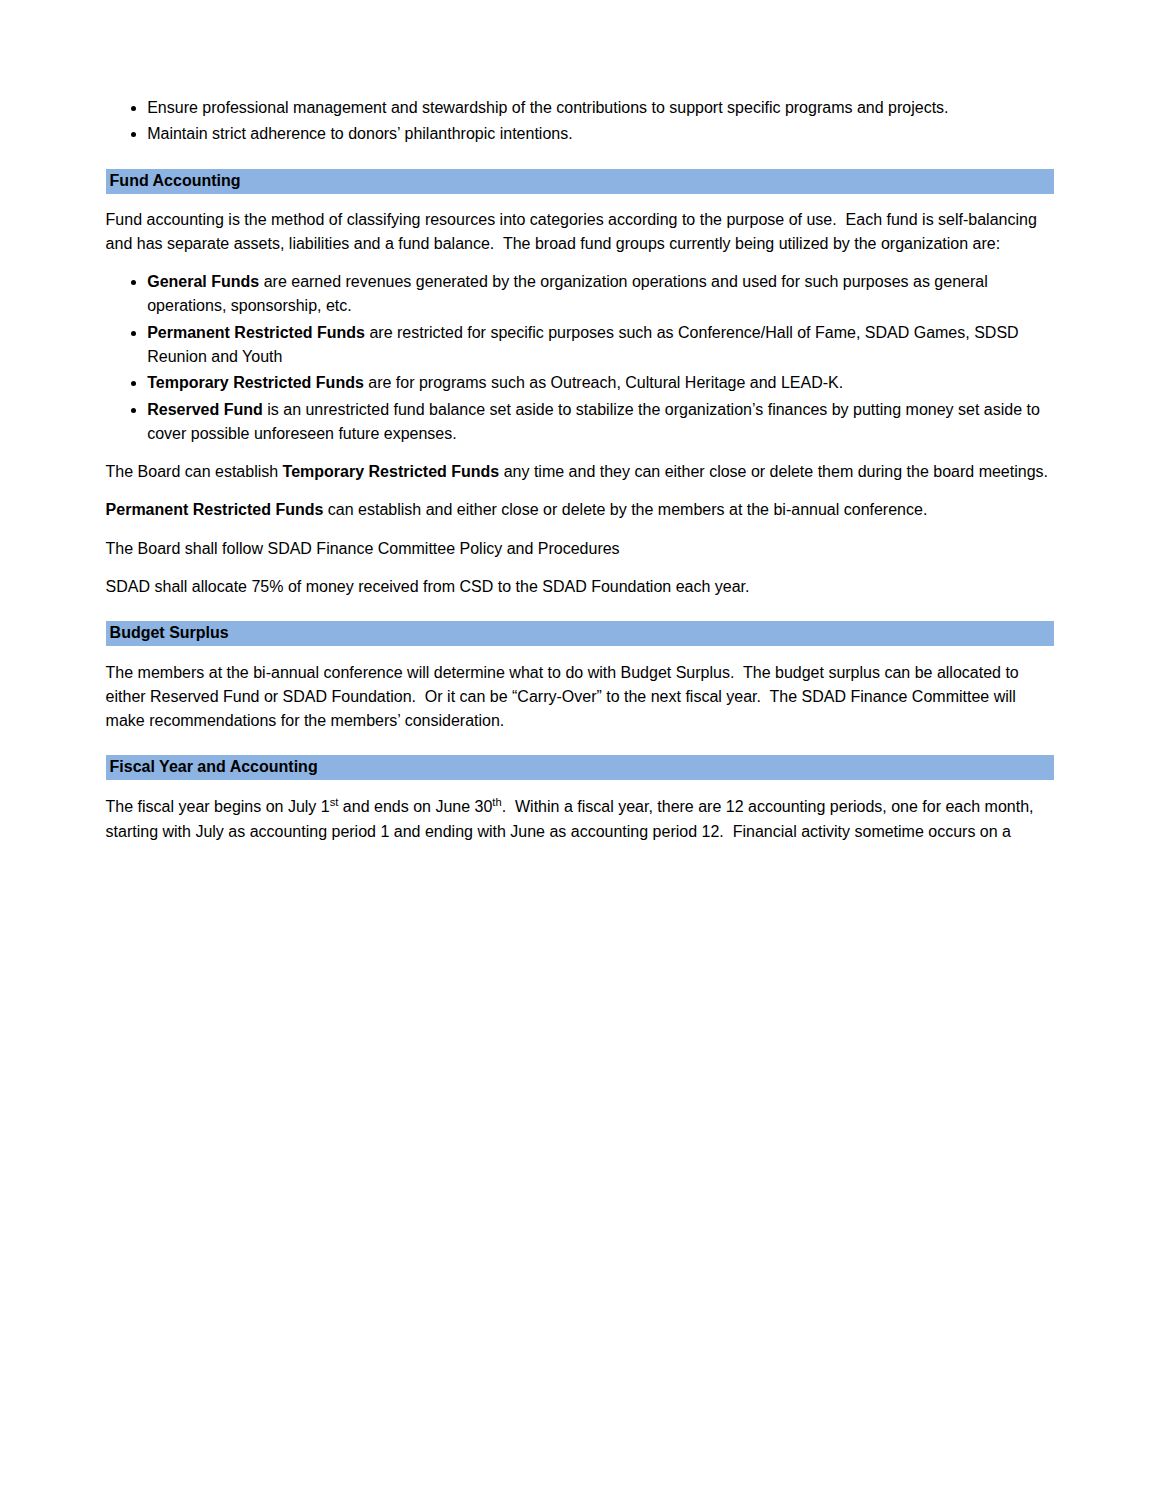Ensure professional management and stewardship of the contributions to support specific programs and projects.
Maintain strict adherence to donors’ philanthropic intentions.
Fund Accounting
Fund accounting is the method of classifying resources into categories according to the purpose of use. Each fund is self-balancing and has separate assets, liabilities and a fund balance. The broad fund groups currently being utilized by the organization are:
General Funds are earned revenues generated by the organization operations and used for such purposes as general operations, sponsorship, etc.
Permanent Restricted Funds are restricted for specific purposes such as Conference/Hall of Fame, SDAD Games, SDSD Reunion and Youth
Temporary Restricted Funds are for programs such as Outreach, Cultural Heritage and LEAD-K.
Reserved Fund is an unrestricted fund balance set aside to stabilize the organization’s finances by putting money set aside to cover possible unforeseen future expenses.
The Board can establish Temporary Restricted Funds any time and they can either close or delete them during the board meetings.
Permanent Restricted Funds can establish and either close or delete by the members at the bi-annual conference.
The Board shall follow SDAD Finance Committee Policy and Procedures
SDAD shall allocate 75% of money received from CSD to the SDAD Foundation each year.
Budget Surplus
The members at the bi-annual conference will determine what to do with Budget Surplus. The budget surplus can be allocated to either Reserved Fund or SDAD Foundation. Or it can be “Carry-Over” to the next fiscal year. The SDAD Finance Committee will make recommendations for the members’ consideration.
Fiscal Year and Accounting
The fiscal year begins on July 1st and ends on June 30th. Within a fiscal year, there are 12 accounting periods, one for each month, starting with July as accounting period 1 and ending with June as accounting period 12. Financial activity sometime occurs on a